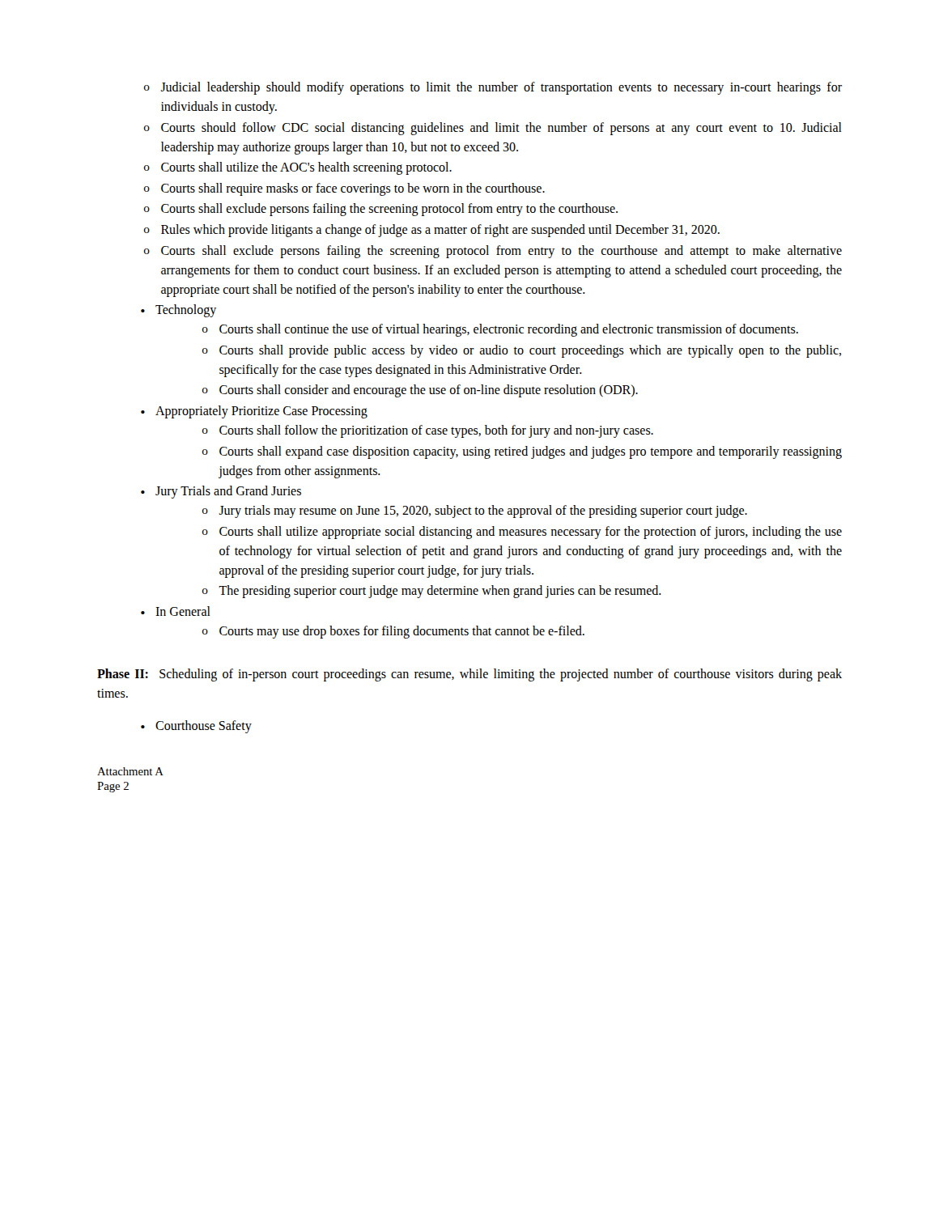Judicial leadership should modify operations to limit the number of transportation events to necessary in-court hearings for individuals in custody.
Courts should follow CDC social distancing guidelines and limit the number of persons at any court event to 10. Judicial leadership may authorize groups larger than 10, but not to exceed 30.
Courts shall utilize the AOC's health screening protocol.
Courts shall require masks or face coverings to be worn in the courthouse.
Courts shall exclude persons failing the screening protocol from entry to the courthouse.
Rules which provide litigants a change of judge as a matter of right are suspended until December 31, 2020.
Courts shall exclude persons failing the screening protocol from entry to the courthouse and attempt to make alternative arrangements for them to conduct court business. If an excluded person is attempting to attend a scheduled court proceeding, the appropriate court shall be notified of the person's inability to enter the courthouse.
Technology
Courts shall continue the use of virtual hearings, electronic recording and electronic transmission of documents.
Courts shall provide public access by video or audio to court proceedings which are typically open to the public, specifically for the case types designated in this Administrative Order.
Courts shall consider and encourage the use of on-line dispute resolution (ODR).
Appropriately Prioritize Case Processing
Courts shall follow the prioritization of case types, both for jury and non-jury cases.
Courts shall expand case disposition capacity, using retired judges and judges pro tempore and temporarily reassigning judges from other assignments.
Jury Trials and Grand Juries
Jury trials may resume on June 15, 2020, subject to the approval of the presiding superior court judge.
Courts shall utilize appropriate social distancing and measures necessary for the protection of jurors, including the use of technology for virtual selection of petit and grand jurors and conducting of grand jury proceedings and, with the approval of the presiding superior court judge, for jury trials.
The presiding superior court judge may determine when grand juries can be resumed.
In General
Courts may use drop boxes for filing documents that cannot be e-filed.
Phase II: Scheduling of in-person court proceedings can resume, while limiting the projected number of courthouse visitors during peak times.
Courthouse Safety
Attachment A
Page 2